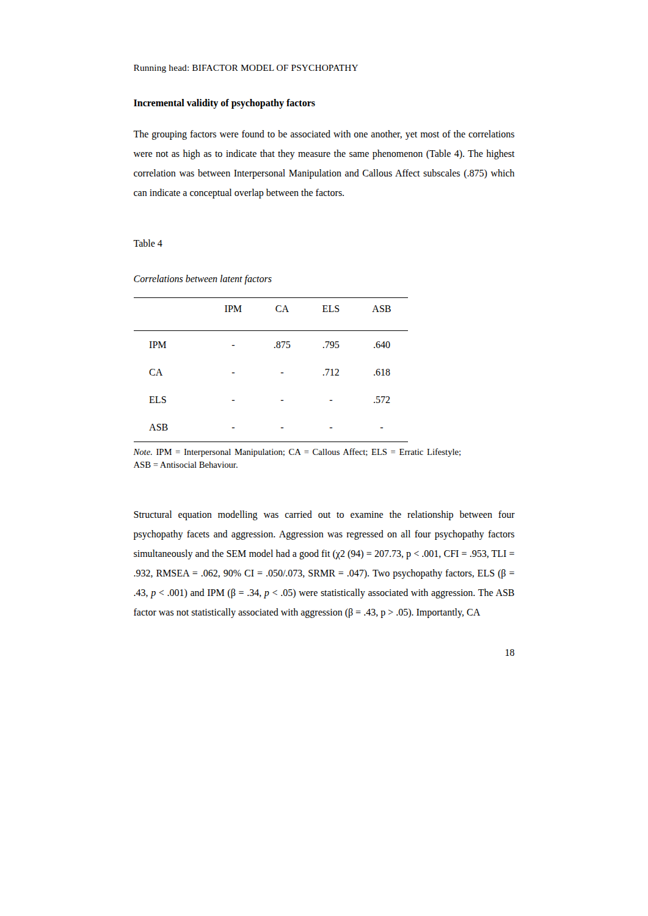Running head: BIFACTOR MODEL OF PSYCHOPATHY
Incremental validity of psychopathy factors
The grouping factors were found to be associated with one another, yet most of the correlations were not as high as to indicate that they measure the same phenomenon (Table 4). The highest correlation was between Interpersonal Manipulation and Callous Affect subscales (.875) which can indicate a conceptual overlap between the factors.
Table 4
Correlations between latent factors
| | IPM | CA | ELS | ASB |
| --- | --- | --- | --- | --- |
| IPM | - | .875 | .795 | .640 |
| CA | - | - | .712 | .618 |
| ELS | - | - | - | .572 |
| ASB | - | - | - | - |
Note. IPM = Interpersonal Manipulation; CA = Callous Affect; ELS = Erratic Lifestyle; ASB = Antisocial Behaviour.
Structural equation modelling was carried out to examine the relationship between four psychopathy facets and aggression. Aggression was regressed on all four psychopathy factors simultaneously and the SEM model had a good fit (χ2 (94) = 207.73, p < .001, CFI = .953, TLI = .932, RMSEA = .062, 90% CI = .050/.073, SRMR = .047). Two psychopathy factors, ELS (β = .43, p < .001) and IPM (β = .34, p < .05) were statistically associated with aggression. The ASB factor was not statistically associated with aggression (β = .43, p > .05). Importantly, CA
18